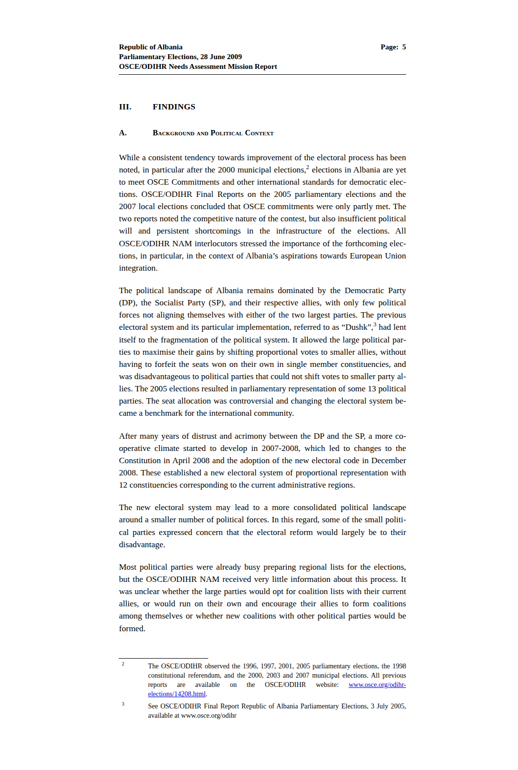Republic of Albania
Parliamentary Elections, 28 June 2009
OSCE/ODIHR Needs Assessment Mission Report
Page: 5
III. FINDINGS
A. Background and Political Context
While a consistent tendency towards improvement of the electoral process has been noted, in particular after the 2000 municipal elections,2 elections in Albania are yet to meet OSCE Commitments and other international standards for democratic elections. OSCE/ODIHR Final Reports on the 2005 parliamentary elections and the 2007 local elections concluded that OSCE commitments were only partly met. The two reports noted the competitive nature of the contest, but also insufficient political will and persistent shortcomings in the infrastructure of the elections. All OSCE/ODIHR NAM interlocutors stressed the importance of the forthcoming elections, in particular, in the context of Albania’s aspirations towards European Union integration.
The political landscape of Albania remains dominated by the Democratic Party (DP), the Socialist Party (SP), and their respective allies, with only few political forces not aligning themselves with either of the two largest parties. The previous electoral system and its particular implementation, referred to as “Dushk”,3 had lent itself to the fragmentation of the political system. It allowed the large political parties to maximise their gains by shifting proportional votes to smaller allies, without having to forfeit the seats won on their own in single member constituencies, and was disadvantageous to political parties that could not shift votes to smaller party allies. The 2005 elections resulted in parliamentary representation of some 13 political parties. The seat allocation was controversial and changing the electoral system became a benchmark for the international community.
After many years of distrust and acrimony between the DP and the SP, a more co-operative climate started to develop in 2007-2008, which led to changes to the Constitution in April 2008 and the adoption of the new electoral code in December 2008. These established a new electoral system of proportional representation with 12 constituencies corresponding to the current administrative regions.
The new electoral system may lead to a more consolidated political landscape around a smaller number of political forces. In this regard, some of the small political parties expressed concern that the electoral reform would largely be to their disadvantage.
Most political parties were already busy preparing regional lists for the elections, but the OSCE/ODIHR NAM received very little information about this process. It was unclear whether the large parties would opt for coalition lists with their current allies, or would run on their own and encourage their allies to form coalitions among themselves or whether new coalitions with other political parties would be formed.
2
The OSCE/ODIHR observed the 1996, 1997, 2001, 2005 parliamentary elections, the 1998 constitutional referendum, and the 2000, 2003 and 2007 municipal elections. All previous reports are available on the OSCE/ODIHR website: www.osce.org/odihr-elections/14208.html.
3
See OSCE/ODIHR Final Report Republic of Albania Parliamentary Elections, 3 July 2005, available at www.osce.org/odihr